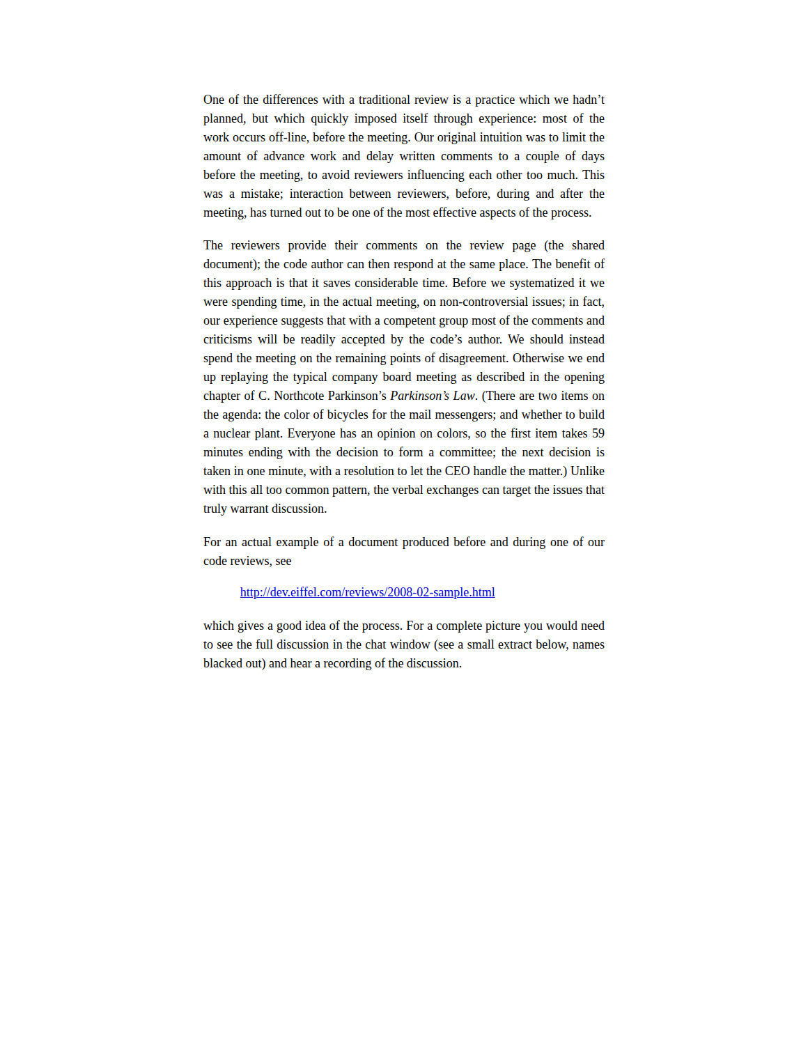One of the differences with a traditional review is a practice which we hadn’t planned, but which quickly imposed itself through experience: most of the work occurs off-line, before the meeting. Our original intuition was to limit the amount of advance work and delay written comments to a couple of days before the meeting, to avoid reviewers influencing each other too much. This was a mistake; interaction between reviewers, before, during and after the meeting, has turned out to be one of the most effective aspects of the process.
The reviewers provide their comments on the review page (the shared document); the code author can then respond at the same place. The benefit of this approach is that it saves considerable time. Before we systematized it we were spending time, in the actual meeting, on non-controversial issues; in fact, our experience suggests that with a competent group most of the comments and criticisms will be readily accepted by the code’s author. We should instead spend the meeting on the remaining points of disagreement. Otherwise we end up replaying the typical company board meeting as described in the opening chapter of C. Northcote Parkinson’s Parkinson’s Law. (There are two items on the agenda: the color of bicycles for the mail messengers; and whether to build a nuclear plant. Everyone has an opinion on colors, so the first item takes 59 minutes ending with the decision to form a committee; the next decision is taken in one minute, with a resolution to let the CEO handle the matter.) Unlike with this all too common pattern, the verbal exchanges can target the issues that truly warrant discussion.
For an actual example of a document produced before and during one of our code reviews, see
http://dev.eiffel.com/reviews/2008-02-sample.html
which gives a good idea of the process. For a complete picture you would need to see the full discussion in the chat window (see a small extract below, names blacked out) and hear a recording of the discussion.